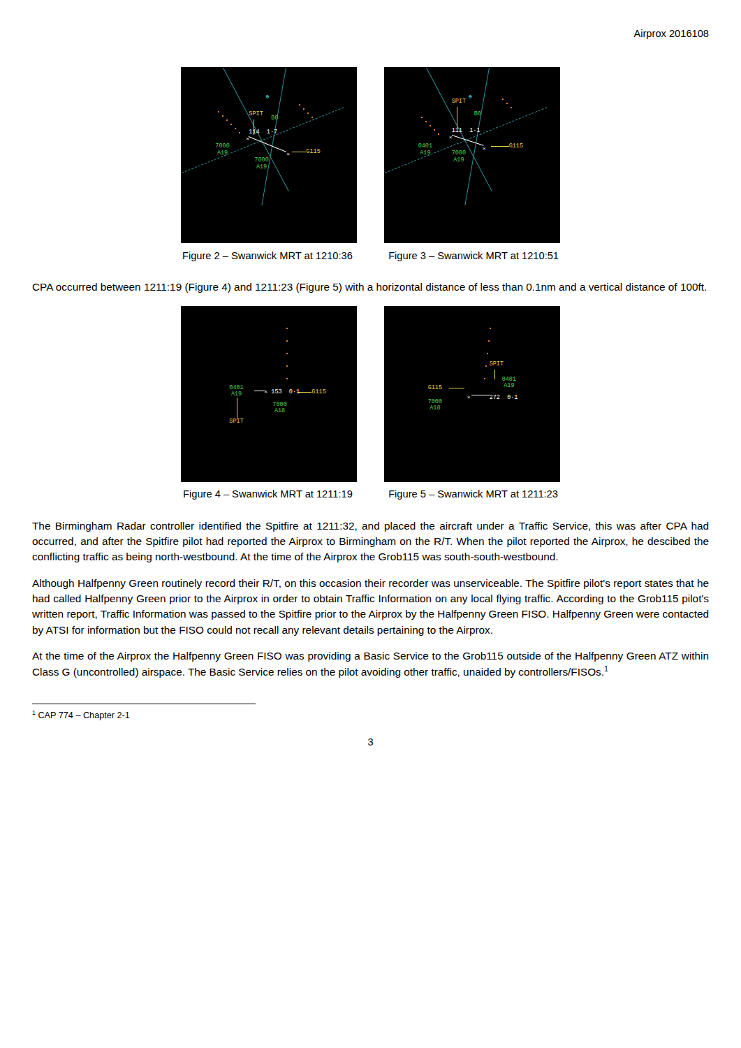Airprox 2016108
⊕
SPIT
B0
114 1·7
×
×
G115
7000 A19
7000 A19
⊕
SPIT
B0
111 1·1
×
×
G115
0401 A19
7000 A19
Figure 2 – Swanwick MRT at 1210:36 Figure 3 – Swanwick MRT at 1210:51
CPA occurred between 1211:19 (Figure 4) and 1211:23 (Figure 5) with a horizontal distance of less than 0.1nm and a vertical distance of 100ft.
153 0·1
×
0401 A19
G115
7000 A18
SPIT
SPIT
0401 A19
G115
272 0·1
×
7000 A18
Figure 4 – Swanwick MRT at 1211:19 Figure 5 – Swanwick MRT at 1211:23
The Birmingham Radar controller identified the Spitfire at 1211:32, and placed the aircraft under a Traffic Service, this was after CPA had occurred, and after the Spitfire pilot had reported the Airprox to Birmingham on the R/T. When the pilot reported the Airprox, he descibed the conflicting traffic as being north-westbound. At the time of the Airprox the Grob115 was south-south-westbound.
Although Halfpenny Green routinely record their R/T, on this occasion their recorder was unserviceable. The Spitfire pilot's report states that he had called Halfpenny Green prior to the Airprox in order to obtain Traffic Information on any local flying traffic. According to the Grob115 pilot's written report, Traffic Information was passed to the Spitfire prior to the Airprox by the Halfpenny Green FISO. Halfpenny Green were contacted by ATSI for information but the FISO could not recall any relevant details pertaining to the Airprox.
At the time of the Airprox the Halfpenny Green FISO was providing a Basic Service to the Grob115 outside of the Halfpenny Green ATZ within Class G (uncontrolled) airspace. The Basic Service relies on the pilot avoiding other traffic, unaided by controllers/FISOs.1
1 CAP 774 – Chapter 2-1
3